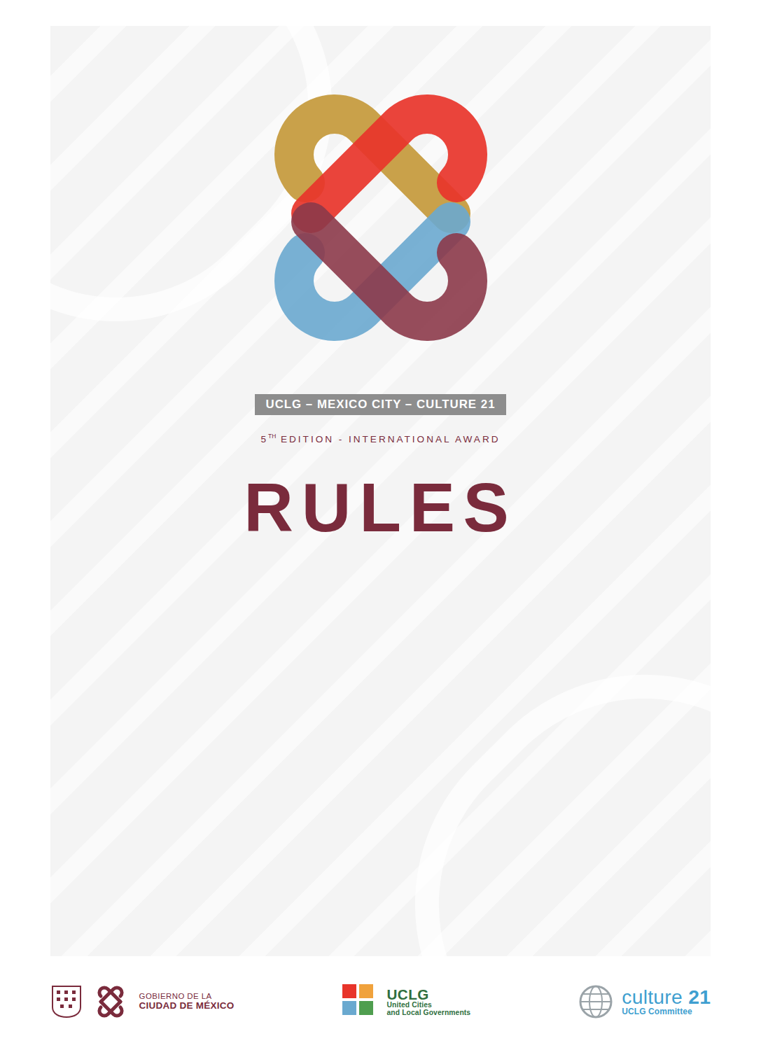UCLG – MEXICO CITY – CULTURE 21
5th Edition - International Award
RULES
GOBIERNO DE LA CIUDAD DE MÉXICO
UCLG United Cities
and Local Governments
culture 21 UCLG Committee